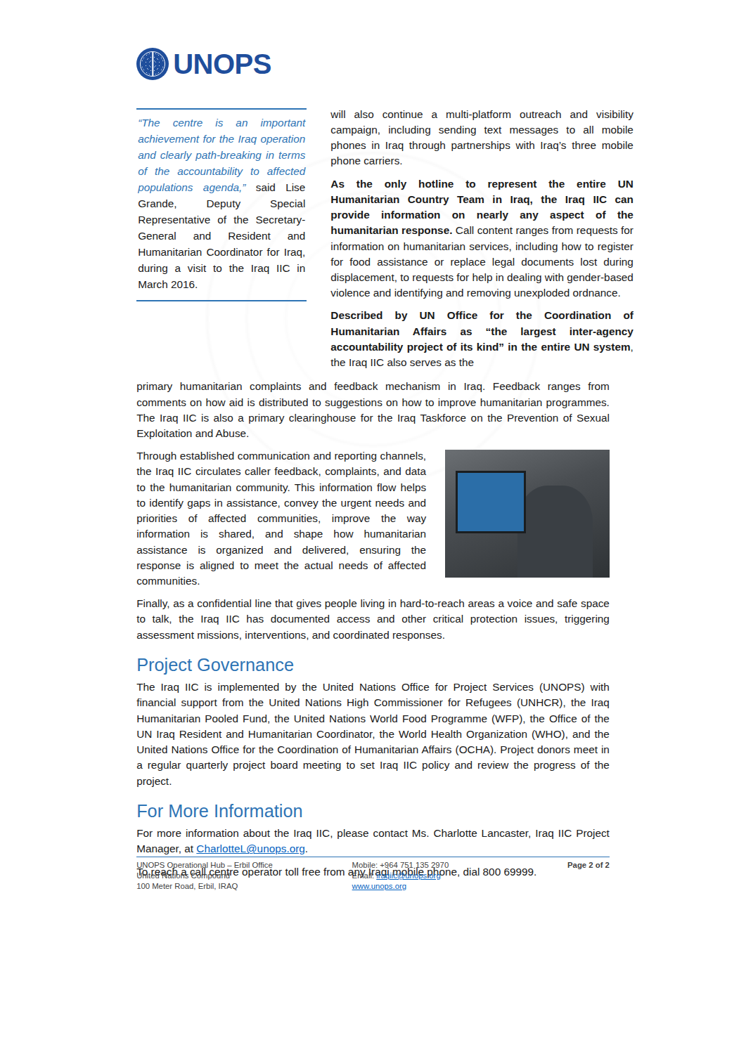UNOPS
“The centre is an important achievement for the Iraq operation and clearly path-breaking in terms of the accountability to affected populations agenda,” said Lise Grande, Deputy Special Representative of the Secretary-General and Resident and Humanitarian Coordinator for Iraq, during a visit to the Iraq IIC in March 2016.
will also continue a multi-platform outreach and visibility campaign, including sending text messages to all mobile phones in Iraq through partnerships with Iraq’s three mobile phone carriers.
As the only hotline to represent the entire UN Humanitarian Country Team in Iraq, the Iraq IIC can provide information on nearly any aspect of the humanitarian response. Call content ranges from requests for information on humanitarian services, including how to register for food assistance or replace legal documents lost during displacement, to requests for help in dealing with gender-based violence and identifying and removing unexploded ordnance.
Described by UN Office for the Coordination of Humanitarian Affairs as “the largest inter-agency accountability project of its kind” in the entire UN system, the Iraq IIC also serves as the
primary humanitarian complaints and feedback mechanism in Iraq. Feedback ranges from comments on how aid is distributed to suggestions on how to improve humanitarian programmes. The Iraq IIC is also a primary clearinghouse for the Iraq Taskforce on the Prevention of Sexual Exploitation and Abuse.
Through established communication and reporting channels, the Iraq IIC circulates caller feedback, complaints, and data to the humanitarian community. This information flow helps to identify gaps in assistance, convey the urgent needs and priorities of affected communities, improve the way information is shared, and shape how humanitarian assistance is organized and delivered, ensuring the response is aligned to meet the actual needs of affected communities.
Finally, as a confidential line that gives people living in hard-to-reach areas a voice and safe space to talk, the Iraq IIC has documented access and other critical protection issues, triggering assessment missions, interventions, and coordinated responses.
Project Governance
The Iraq IIC is implemented by the United Nations Office for Project Services (UNOPS) with financial support from the United Nations High Commissioner for Refugees (UNHCR), the Iraq Humanitarian Pooled Fund, the United Nations World Food Programme (WFP), the Office of the UN Iraq Resident and Humanitarian Coordinator, the World Health Organization (WHO), and the United Nations Office for the Coordination of Humanitarian Affairs (OCHA). Project donors meet in a regular quarterly project board meeting to set Iraq IIC policy and review the progress of the project.
For More Information
For more information about the Iraq IIC, please contact Ms. Charlotte Lancaster, Iraq IIC Project Manager, at CharlotteL@unops.org.
To reach a call centre operator toll free from any Iraqi mobile phone, dial 800 69999.
UNOPS Operational Hub – Erbil Office
United Nations Compound
100 Meter Road, Erbil, IRAQ
Mobile: +964 751 135 2970
Email: iraqiic@unops.org
www.unops.org
Page 2 of 2